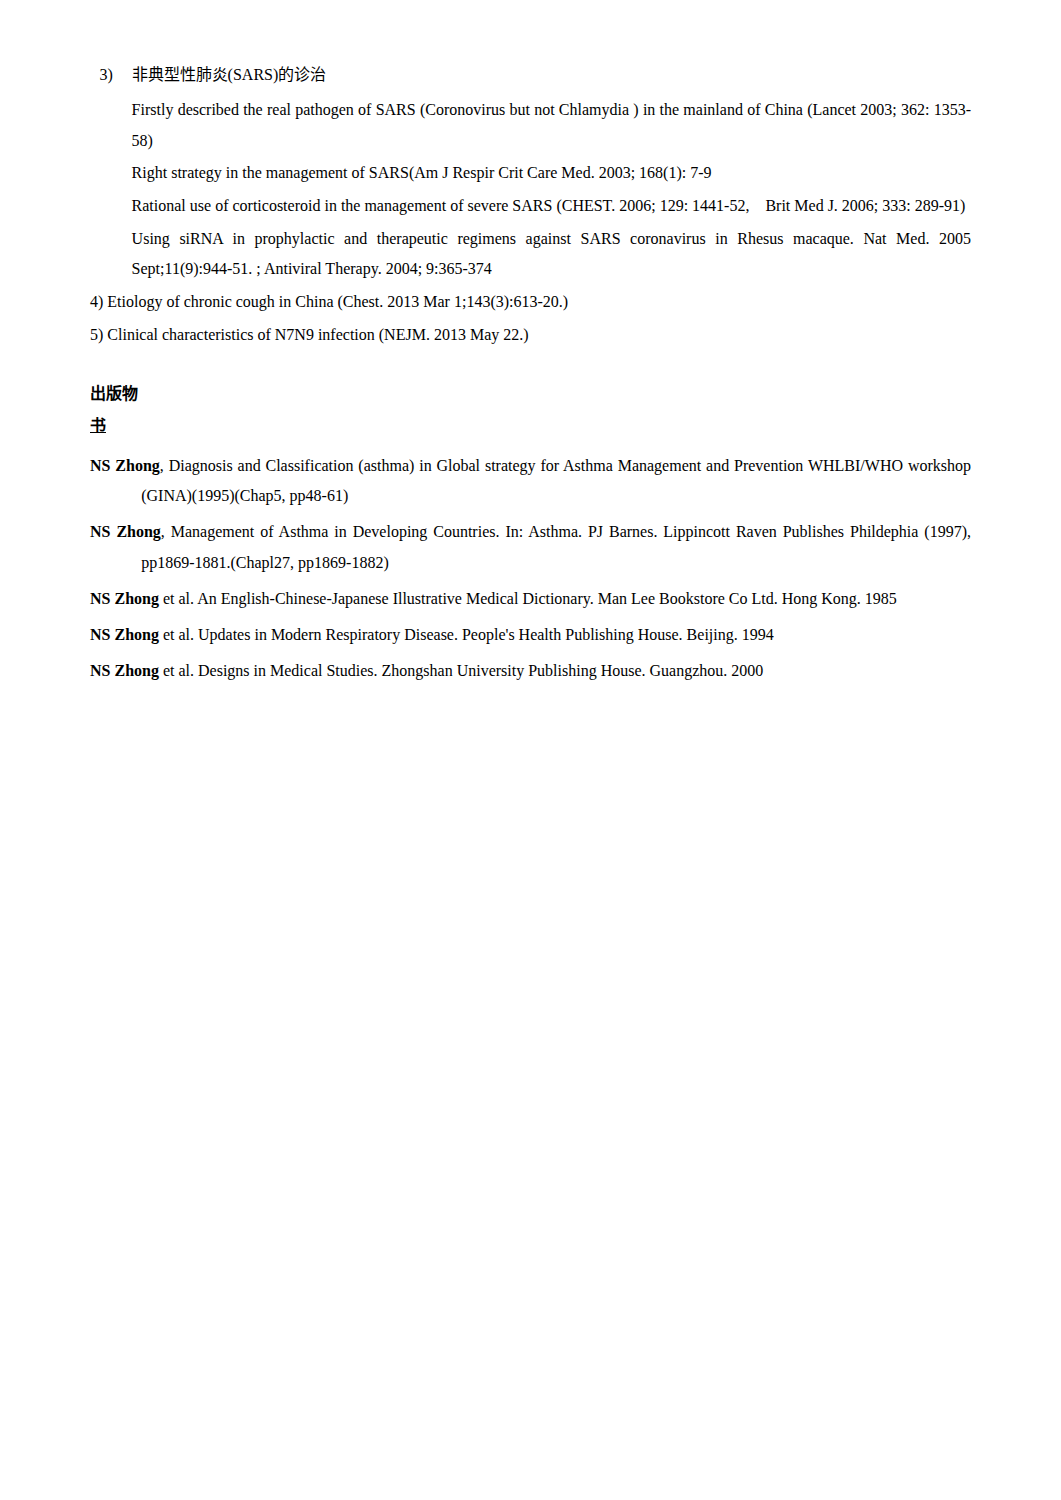3)
非典型性肺炎(SARS)的诊治
Firstly described the real pathogen of SARS (Coronovirus but not Chlamydia ) in the mainland of China (Lancet 2003; 362: 1353-58)
Right strategy in the management of SARS(Am J Respir Crit Care Med. 2003; 168(1): 7-9
Rational use of corticosteroid in the management of severe SARS (CHEST. 2006; 129: 1441-52, Brit Med J. 2006; 333: 289-91)
Using siRNA in prophylactic and therapeutic regimens against SARS coronavirus in Rhesus macaque. Nat Med. 2005 Sept;11(9):944-51. ; Antiviral Therapy. 2004; 9:365-374
4) Etiology of chronic cough in China (Chest. 2013 Mar 1;143(3):613-20.)
5) Clinical characteristics of N7N9 infection (NEJM. 2013 May 22.)
出版物
书
NS Zhong, Diagnosis and Classification (asthma) in Global strategy for Asthma Management and Prevention WHLBI/WHO workshop (GINA)(1995)(Chap5, pp48-61)
NS Zhong, Management of Asthma in Developing Countries. In: Asthma. PJ Barnes. Lippincott Raven Publishes Phildephia (1997), pp1869-1881.(Chapl27, pp1869-1882)
NS Zhong et al. An English-Chinese-Japanese Illustrative Medical Dictionary. Man Lee Bookstore Co Ltd. Hong Kong. 1985
NS Zhong et al. Updates in Modern Respiratory Disease. People's Health Publishing House. Beijing. 1994
NS Zhong et al. Designs in Medical Studies. Zhongshan University Publishing House. Guangzhou. 2000